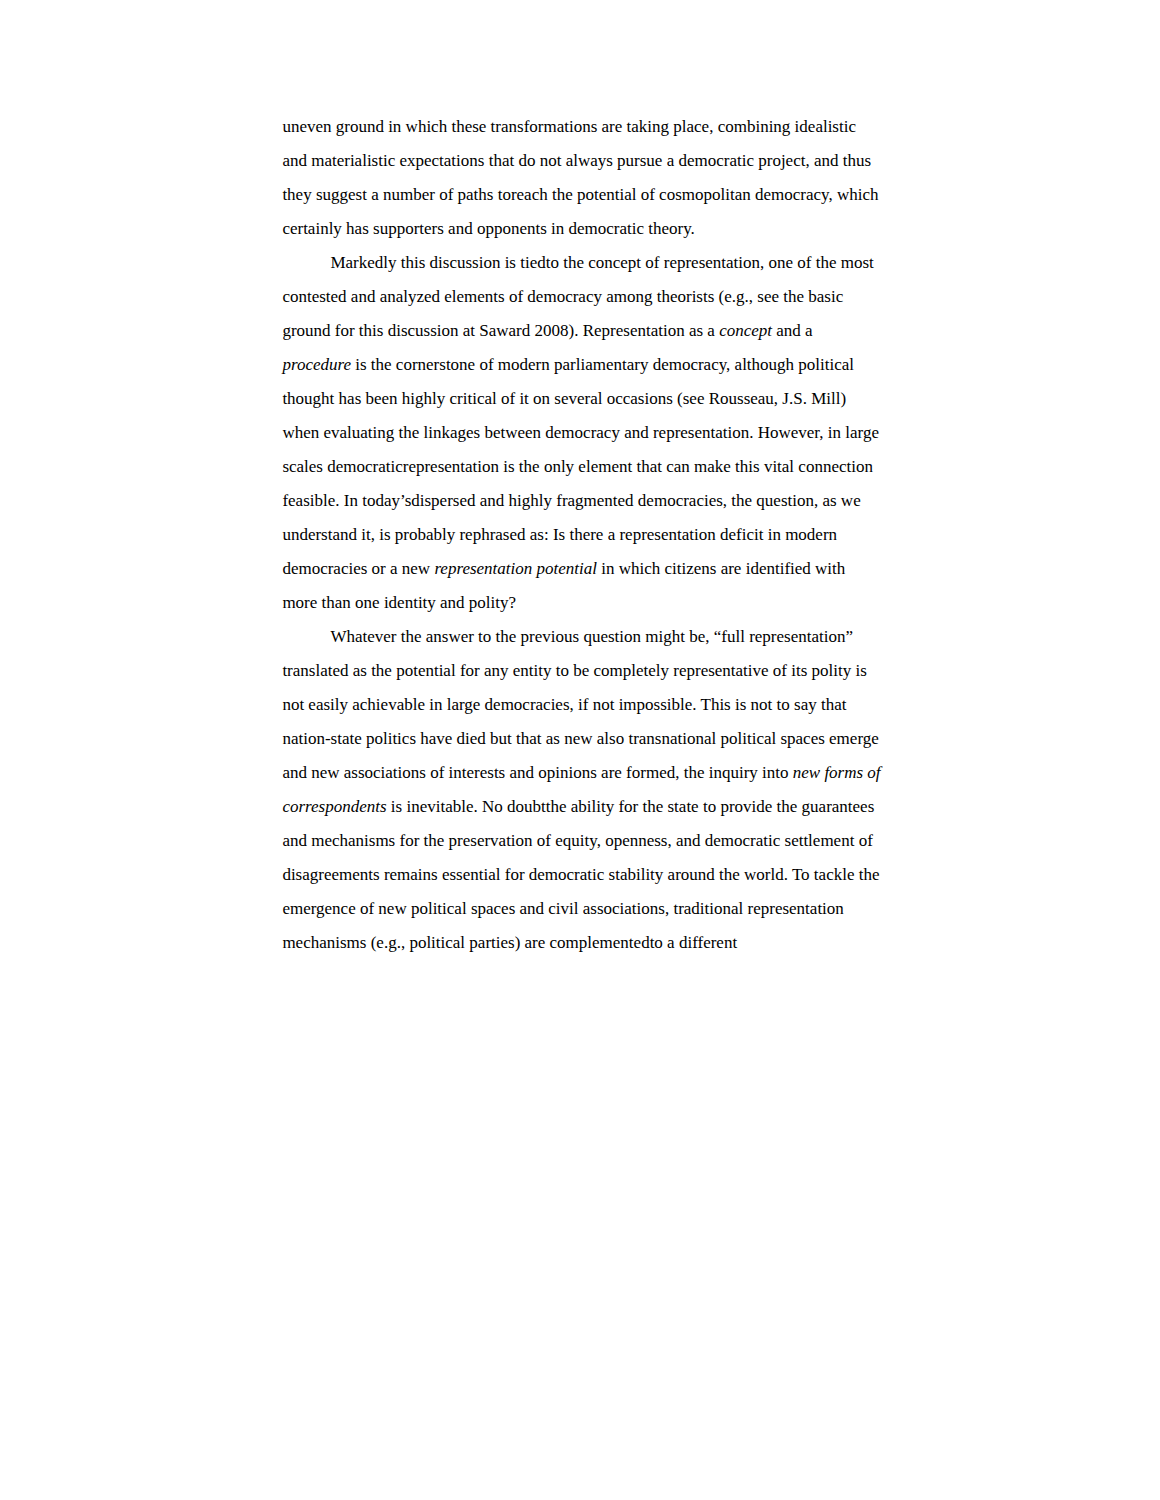uneven ground in which these transformations are taking place, combining idealistic and materialistic expectations that do not always pursue a democratic project, and thus they suggest a number of paths toreach the potential of cosmopolitan democracy, which certainly has supporters and opponents in democratic theory.
Markedly this discussion is tiedto the concept of representation, one of the most contested and analyzed elements of democracy among theorists (e.g., see the basic ground for this discussion at Saward 2008). Representation as a concept and a procedure is the cornerstone of modern parliamentary democracy, although political thought has been highly critical of it on several occasions (see Rousseau, J.S. Mill) when evaluating the linkages between democracy and representation. However, in large scales democraticrepresentation is the only element that can make this vital connection feasible. In today’sdispersed and highly fragmented democracies, the question, as we understand it, is probably rephrased as: Is there a representation deficit in modern democracies or a new representation potential in which citizens are identified with more than one identity and polity?
Whatever the answer to the previous question might be, “full representation” translated as the potential for any entity to be completely representative of its polity is not easily achievable in large democracies, if not impossible. This is not to say that nation-state politics have died but that as new also transnational political spaces emerge and new associations of interests and opinions are formed, the inquiry into new forms of correspondents is inevitable. No doubtthe ability for the state to provide the guarantees and mechanisms for the preservation of equity, openness, and democratic settlement of disagreements remains essential for democratic stability around the world. To tackle the emergence of new political spaces and civil associations, traditional representation mechanisms (e.g., political parties) are complementedto a different